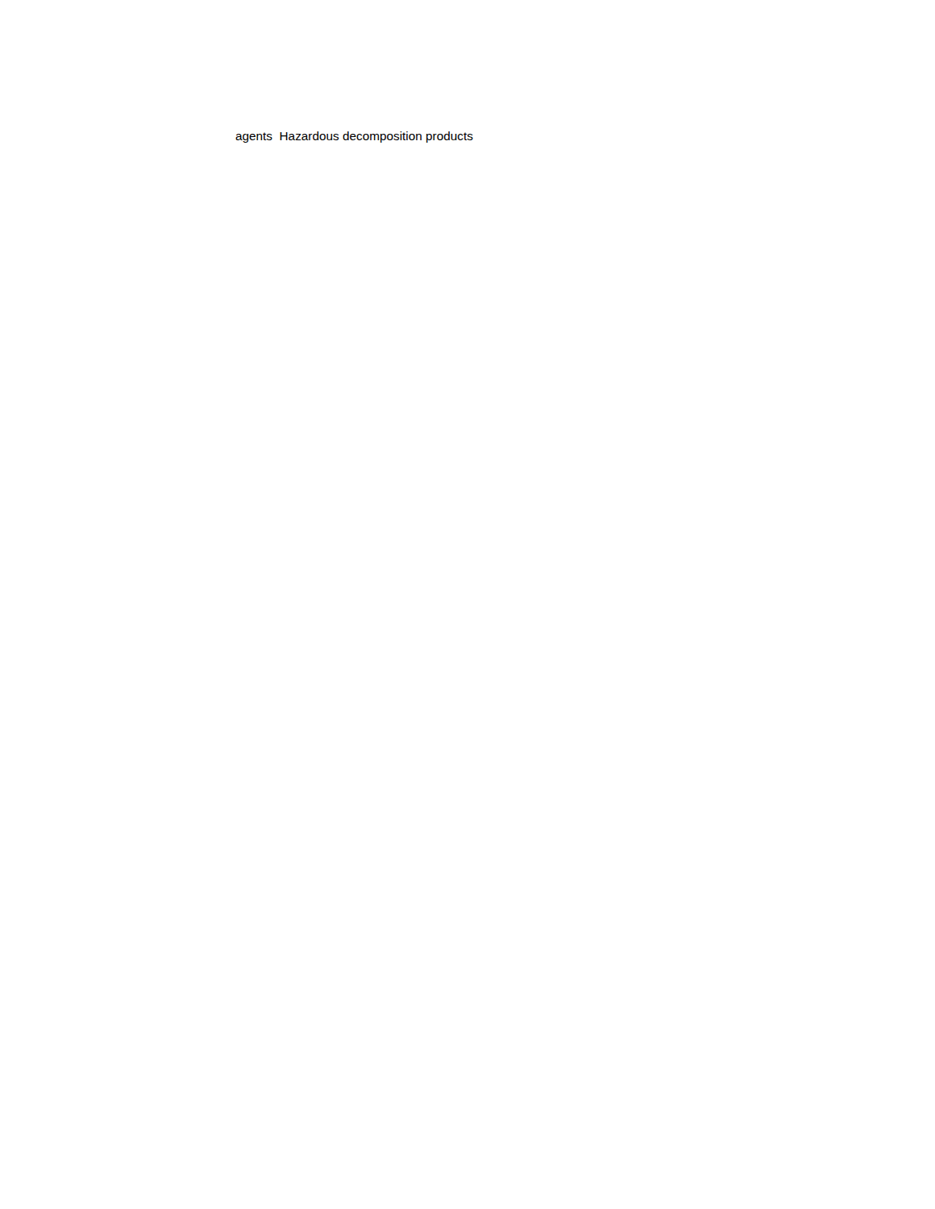agents Hazardous decomposition products